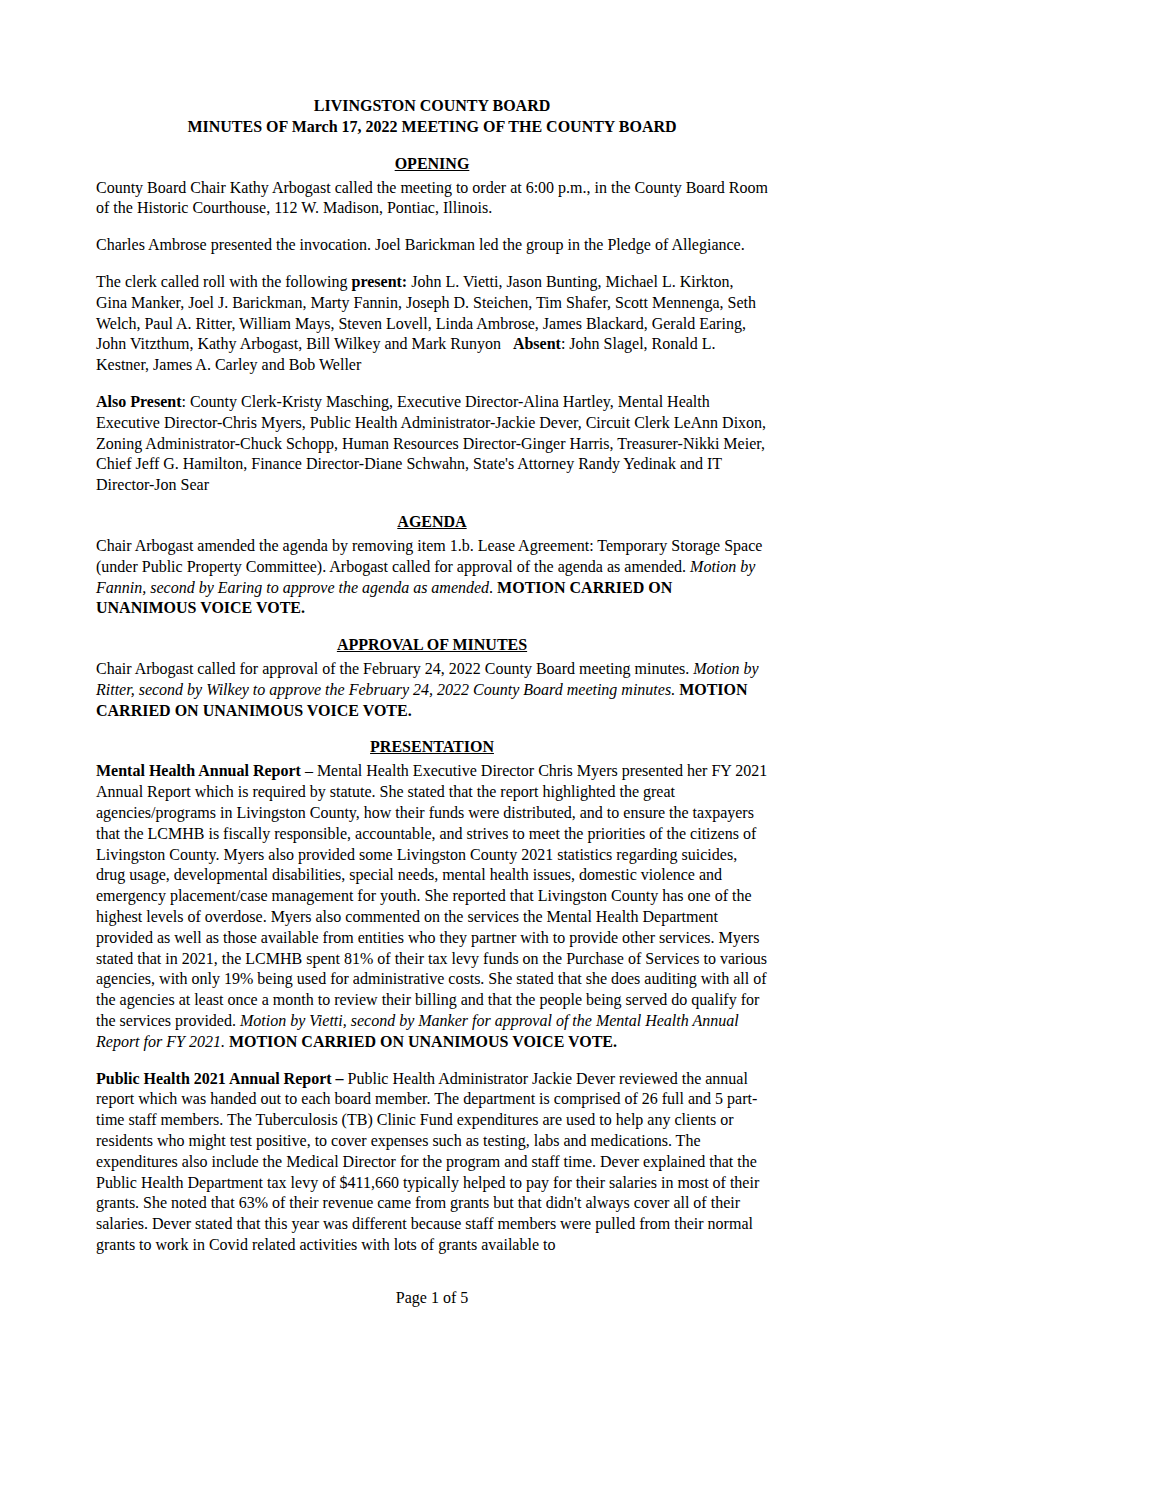LIVINGSTON COUNTY BOARD
MINUTES OF March 17, 2022 MEETING OF THE COUNTY BOARD
OPENING
County Board Chair Kathy Arbogast called the meeting to order at 6:00 p.m., in the County Board Room of the Historic Courthouse, 112 W. Madison, Pontiac, Illinois.
Charles Ambrose presented the invocation. Joel Barickman led the group in the Pledge of Allegiance.
The clerk called roll with the following present: John L. Vietti, Jason Bunting, Michael L. Kirkton, Gina Manker, Joel J. Barickman, Marty Fannin, Joseph D. Steichen, Tim Shafer, Scott Mennenga, Seth Welch, Paul A. Ritter, William Mays, Steven Lovell, Linda Ambrose, James Blackard, Gerald Earing, John Vitzthum, Kathy Arbogast, Bill Wilkey and Mark Runyon Absent: John Slagel, Ronald L. Kestner, James A. Carley and Bob Weller
Also Present: County Clerk-Kristy Masching, Executive Director-Alina Hartley, Mental Health Executive Director-Chris Myers, Public Health Administrator-Jackie Dever, Circuit Clerk LeAnn Dixon, Zoning Administrator-Chuck Schopp, Human Resources Director-Ginger Harris, Treasurer-Nikki Meier, Chief Jeff G. Hamilton, Finance Director-Diane Schwahn, State's Attorney Randy Yedinak and IT Director-Jon Sear
AGENDA
Chair Arbogast amended the agenda by removing item 1.b. Lease Agreement: Temporary Storage Space (under Public Property Committee). Arbogast called for approval of the agenda as amended. Motion by Fannin, second by Earing to approve the agenda as amended. MOTION CARRIED ON UNANIMOUS VOICE VOTE.
APPROVAL OF MINUTES
Chair Arbogast called for approval of the February 24, 2022 County Board meeting minutes. Motion by Ritter, second by Wilkey to approve the February 24, 2022 County Board meeting minutes. MOTION CARRIED ON UNANIMOUS VOICE VOTE.
PRESENTATION
Mental Health Annual Report – Mental Health Executive Director Chris Myers presented her FY 2021 Annual Report which is required by statute. She stated that the report highlighted the great agencies/programs in Livingston County, how their funds were distributed, and to ensure the taxpayers that the LCMHB is fiscally responsible, accountable, and strives to meet the priorities of the citizens of Livingston County. Myers also provided some Livingston County 2021 statistics regarding suicides, drug usage, developmental disabilities, special needs, mental health issues, domestic violence and emergency placement/case management for youth. She reported that Livingston County has one of the highest levels of overdose. Myers also commented on the services the Mental Health Department provided as well as those available from entities who they partner with to provide other services. Myers stated that in 2021, the LCMHB spent 81% of their tax levy funds on the Purchase of Services to various agencies, with only 19% being used for administrative costs. She stated that she does auditing with all of the agencies at least once a month to review their billing and that the people being served do qualify for the services provided. Motion by Vietti, second by Manker for approval of the Mental Health Annual Report for FY 2021. MOTION CARRIED ON UNANIMOUS VOICE VOTE.
Public Health 2021 Annual Report – Public Health Administrator Jackie Dever reviewed the annual report which was handed out to each board member. The department is comprised of 26 full and 5 part-time staff members. The Tuberculosis (TB) Clinic Fund expenditures are used to help any clients or residents who might test positive, to cover expenses such as testing, labs and medications. The expenditures also include the Medical Director for the program and staff time. Dever explained that the Public Health Department tax levy of $411,660 typically helped to pay for their salaries in most of their grants. She noted that 63% of their revenue came from grants but that didn't always cover all of their salaries. Dever stated that this year was different because staff members were pulled from their normal grants to work in Covid related activities with lots of grants available to
Page 1 of 5